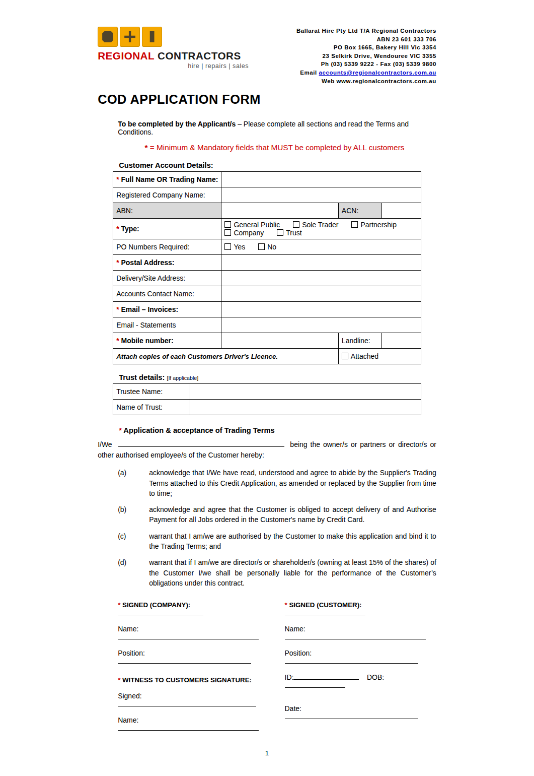REGIONAL CONTRACTORS
hire | repairs | sales
Ballarat Hire Pty Ltd T/A Regional Contractors
ABN 23 601 333 706
PO Box 1665, Bakery Hill Vic 3354
23 Selkirk Drive, Wendouree VIC 3355
Ph (03) 5339 9222 - Fax (03) 5339 9800
Email accounts@regionalcontractors.com.au
Web www.regionalcontractors.com.au
COD APPLICATION FORM
To be completed by the Applicant/s – Please complete all sections and read the Terms and Conditions.
* = Minimum & Mandatory fields that MUST be completed by ALL customers
Customer Account Details:
| * Full Name OR Trading Name: | |
| Registered Company Name: | |
| ABN: | | ACN: | |
| * Type: | General Public Sole Trader Partnership Company Trust |
| PO Numbers Required: | Yes No |
| * Postal Address: | |
| Delivery/Site Address: | |
| Accounts Contact Name: | |
| * Email – Invoices: | |
| Email - Statements | |
| * Mobile number: | | Landline: | |
| Attach copies of each Customers Driver's Licence. | Attached |
Trust details: [If applicable]
| Trustee Name: | |
| Name of Trust: | |
* Application & acceptance of Trading Terms
I/We being the owner/s or partners or director/s or other authorised employee/s of the Customer hereby:
acknowledge that I/We have read, understood and agree to abide by the Supplier's Trading Terms attached to this Credit Application, as amended or replaced by the Supplier from time to time;
acknowledge and agree that the Customer is obliged to accept delivery of and Authorise Payment for all Jobs ordered in the Customer's name by Credit Card.
warrant that I am/we are authorised by the Customer to make this application and bind it to the Trading Terms; and
warrant that if I am/we are director/s or shareholder/s (owning at least 15% of the shares) of the Customer I/we shall be personally liable for the performance of the Customer’s obligations under this contract.
* SIGNED (COMPANY):
Name:
Position:
* WITNESS TO CUSTOMERS SIGNATURE:
Signed:
Name:
* SIGNED (CUSTOMER):
Name:
Position:
ID: DOB:
Date:
1